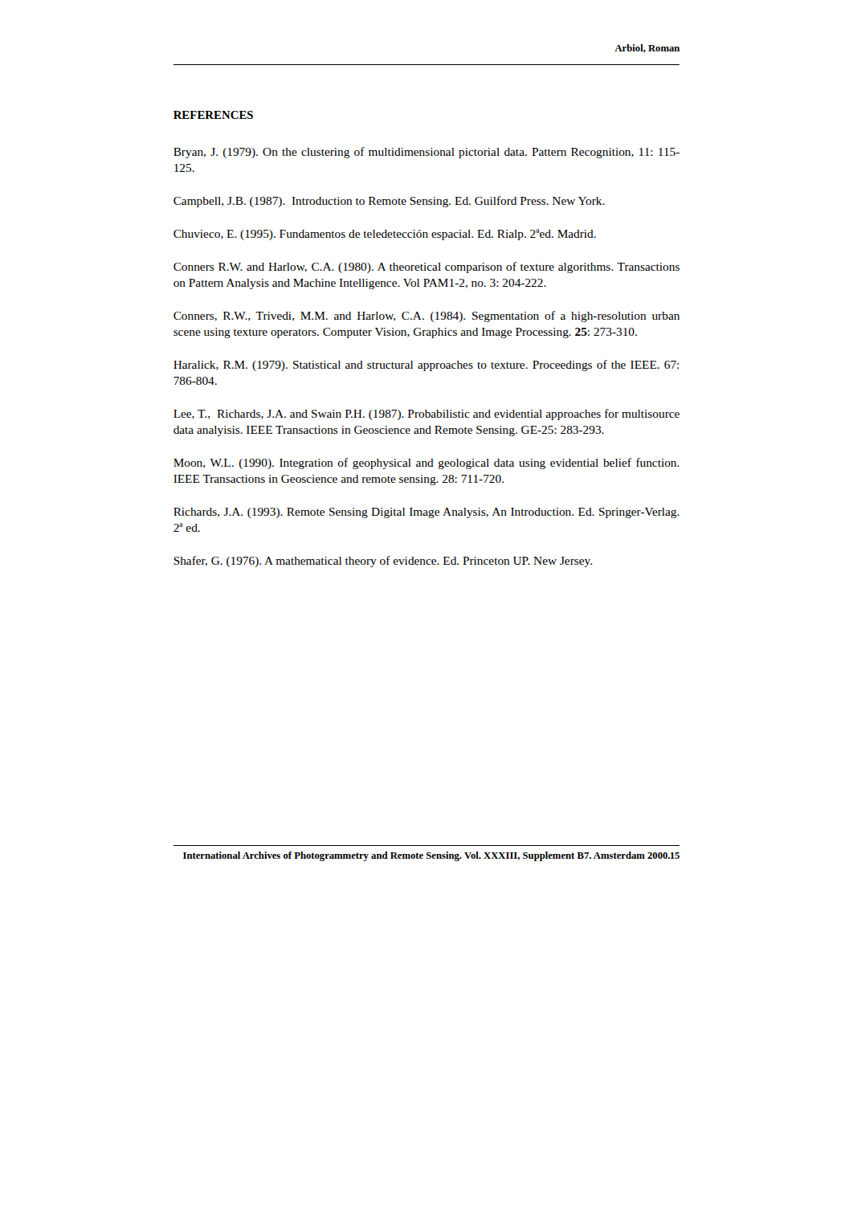Arbiol, Roman
REFERENCES
Bryan, J. (1979). On the clustering of multidimensional pictorial data. Pattern Recognition, 11: 115-125.
Campbell, J.B. (1987). Introduction to Remote Sensing. Ed. Guilford Press. New York.
Chuvieco, E. (1995). Fundamentos de teledetección espacial. Ed. Rialp. 2ªed. Madrid.
Conners R.W. and Harlow, C.A. (1980). A theoretical comparison of texture algorithms. Transactions on Pattern Analysis and Machine Intelligence. Vol PAM1-2, no. 3: 204-222.
Conners, R.W., Trivedi, M.M. and Harlow, C.A. (1984). Segmentation of a high-resolution urban scene using texture operators. Computer Vision, Graphics and Image Processing. 25: 273-310.
Haralick, R.M. (1979). Statistical and structural approaches to texture. Proceedings of the IEEE. 67: 786-804.
Lee, T., Richards, J.A. and Swain P.H. (1987). Probabilistic and evidential approaches for multisource data analyisis. IEEE Transactions in Geoscience and Remote Sensing. GE-25: 283-293.
Moon, W.L. (1990). Integration of geophysical and geological data using evidential belief function. IEEE Transactions in Geoscience and remote sensing. 28: 711-720.
Richards, J.A. (1993). Remote Sensing Digital Image Analysis, An Introduction. Ed. Springer-Verlag. 2ª ed.
Shafer, G. (1976). A mathematical theory of evidence. Ed. Princeton UP. New Jersey.
International Archives of Photogrammetry and Remote Sensing. Vol. XXXIII, Supplement B7. Amsterdam 2000. 15